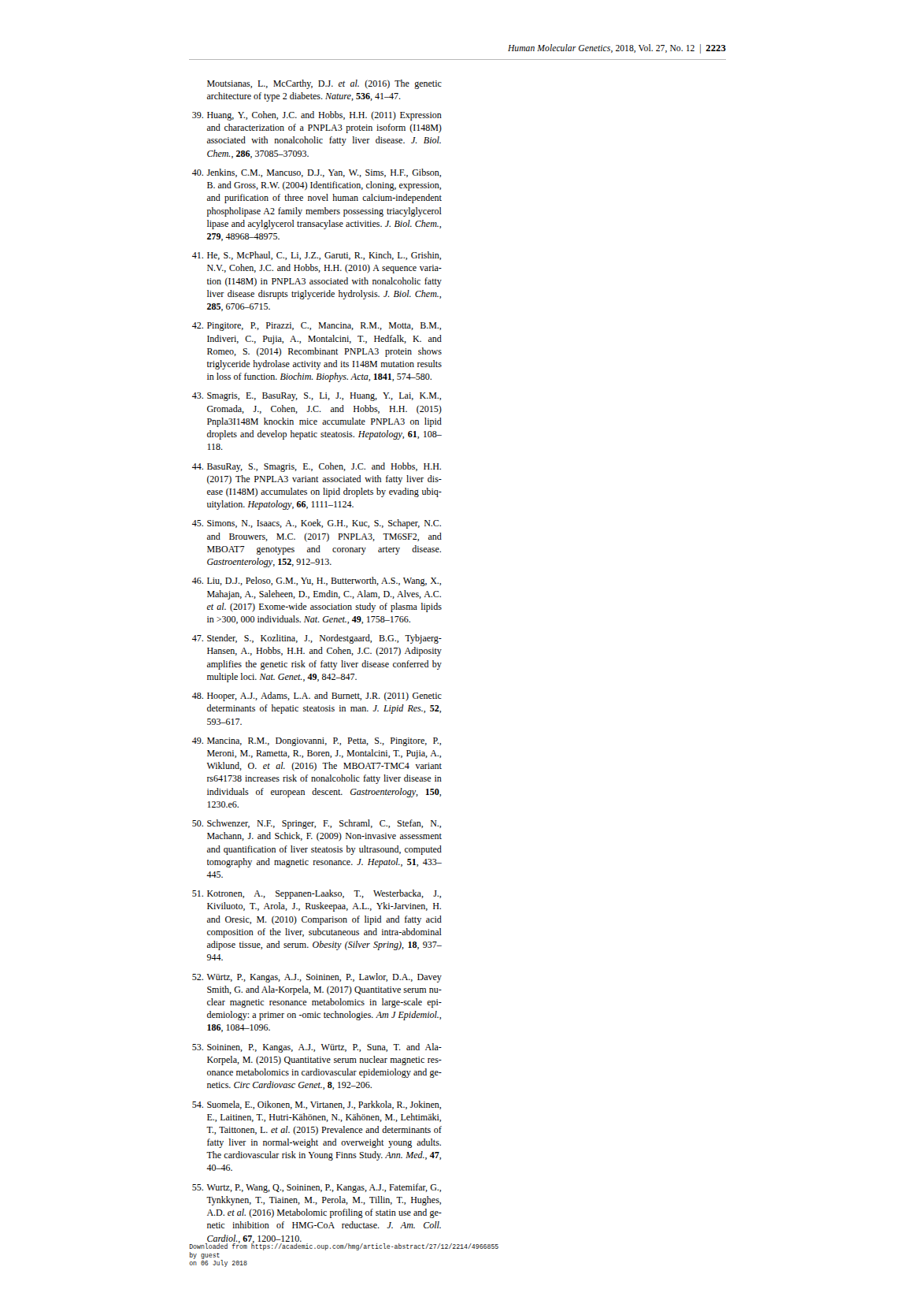Human Molecular Genetics, 2018, Vol. 27, No. 12|2223
Moutsianas, L., McCarthy, D.J. et al. (2016) The genetic architecture of type 2 diabetes. Nature, 536, 41–47.
39. Huang, Y., Cohen, J.C. and Hobbs, H.H. (2011) Expression and characterization of a PNPLA3 protein isoform (I148M) associated with nonalcoholic fatty liver disease. J. Biol. Chem., 286, 37085–37093.
40. Jenkins, C.M., Mancuso, D.J., Yan, W., Sims, H.F., Gibson, B. and Gross, R.W. (2004) Identification, cloning, expression, and purification of three novel human calcium-independent phospholipase A2 family members possessing triacylglycerol lipase and acylglycerol transacylase activities. J. Biol. Chem., 279, 48968–48975.
41. He, S., McPhaul, C., Li, J.Z., Garuti, R., Kinch, L., Grishin, N.V., Cohen, J.C. and Hobbs, H.H. (2010) A sequence variation (I148M) in PNPLA3 associated with nonalcoholic fatty liver disease disrupts triglyceride hydrolysis. J. Biol. Chem., 285, 6706–6715.
42. Pingitore, P., Pirazzi, C., Mancina, R.M., Motta, B.M., Indiveri, C., Pujia, A., Montalcini, T., Hedfalk, K. and Romeo, S. (2014) Recombinant PNPLA3 protein shows triglyceride hydrolase activity and its I148M mutation results in loss of function. Biochim. Biophys. Acta, 1841, 574–580.
43. Smagris, E., BasuRay, S., Li, J., Huang, Y., Lai, K.M., Gromada, J., Cohen, J.C. and Hobbs, H.H. (2015) Pnpla3I148M knockin mice accumulate PNPLA3 on lipid droplets and develop hepatic steatosis. Hepatology, 61, 108–118.
44. BasuRay, S., Smagris, E., Cohen, J.C. and Hobbs, H.H. (2017) The PNPLA3 variant associated with fatty liver disease (I148M) accumulates on lipid droplets by evading ubiquitylation. Hepatology, 66, 1111–1124.
45. Simons, N., Isaacs, A., Koek, G.H., Kuc, S., Schaper, N.C. and Brouwers, M.C. (2017) PNPLA3, TM6SF2, and MBOAT7 genotypes and coronary artery disease. Gastroenterology, 152, 912–913.
46. Liu, D.J., Peloso, G.M., Yu, H., Butterworth, A.S., Wang, X., Mahajan, A., Saleheen, D., Emdin, C., Alam, D., Alves, A.C. et al. (2017) Exome-wide association study of plasma lipids in >300, 000 individuals. Nat. Genet., 49, 1758–1766.
47. Stender, S., Kozlitina, J., Nordestgaard, B.G., Tybjaerg-Hansen, A., Hobbs, H.H. and Cohen, J.C. (2017) Adiposity amplifies the genetic risk of fatty liver disease conferred by multiple loci. Nat. Genet., 49, 842–847.
48. Hooper, A.J., Adams, L.A. and Burnett, J.R. (2011) Genetic determinants of hepatic steatosis in man. J. Lipid Res., 52, 593–617.
49. Mancina, R.M., Dongiovanni, P., Petta, S., Pingitore, P., Meroni, M., Rametta, R., Boren, J., Montalcini, T., Pujia, A., Wiklund, O. et al. (2016) The MBOAT7-TMC4 variant rs641738 increases risk of nonalcoholic fatty liver disease in individuals of european descent. Gastroenterology, 150, 1230.e6.
50. Schwenzer, N.F., Springer, F., Schraml, C., Stefan, N., Machann, J. and Schick, F. (2009) Non-invasive assessment and quantification of liver steatosis by ultrasound, computed tomography and magnetic resonance. J. Hepatol., 51, 433–445.
51. Kotronen, A., Seppanen-Laakso, T., Westerbacka, J., Kiviluoto, T., Arola, J., Ruskeepaa, A.L., Yki-Jarvinen, H. and Oresic, M. (2010) Comparison of lipid and fatty acid composition of the liver, subcutaneous and intra-abdominal adipose tissue, and serum. Obesity (Silver Spring), 18, 937–944.
52. Würtz, P., Kangas, A.J., Soininen, P., Lawlor, D.A., Davey Smith, G. and Ala-Korpela, M. (2017) Quantitative serum nuclear magnetic resonance metabolomics in large-scale epidemiology: a primer on -omic technologies. Am J Epidemiol., 186, 1084–1096.
53. Soininen, P., Kangas, A.J., Würtz, P., Suna, T. and Ala-Korpela, M. (2015) Quantitative serum nuclear magnetic resonance metabolomics in cardiovascular epidemiology and genetics. Circ Cardiovasc Genet., 8, 192–206.
54. Suomela, E., Oikonen, M., Virtanen, J., Parkkola, R., Jokinen, E., Laitinen, T., Hutri-Kähönen, N., Kähönen, M., Lehtimäki, T., Taittonen, L. et al. (2015) Prevalence and determinants of fatty liver in normal-weight and overweight young adults. The cardiovascular risk in Young Finns Study. Ann. Med., 47, 40–46.
55. Wurtz, P., Wang, Q., Soininen, P., Kangas, A.J., Fatemifar, G., Tynkkynen, T., Tiainen, M., Perola, M., Tillin, T., Hughes, A.D. et al. (2016) Metabolomic profiling of statin use and genetic inhibition of HMG-CoA reductase. J. Am. Coll. Cardiol., 67, 1200–1210.
Downloaded from https://academic.oup.com/hmg/article-abstract/27/12/2214/4966855 by guest on 06 July 2018